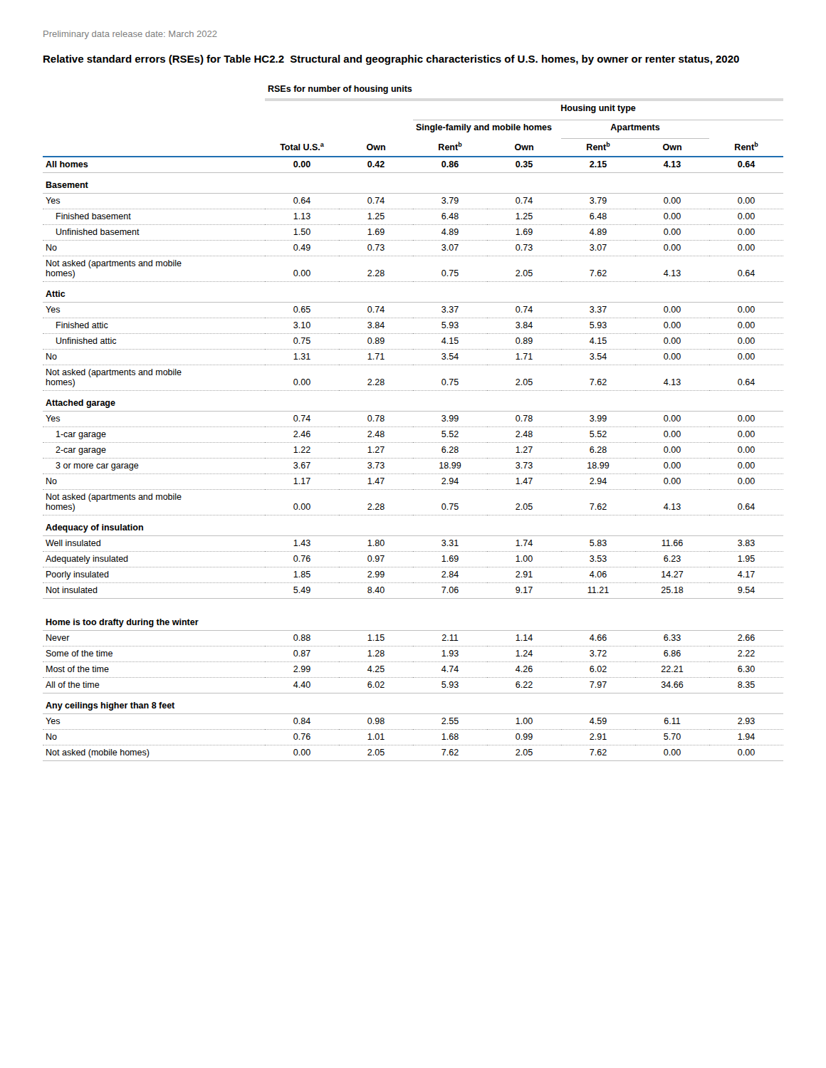Preliminary data release date: March 2022
Relative standard errors (RSEs) for Table HC2.2 Structural and geographic characteristics of U.S. homes, by owner or renter status, 2020
| | RSEs for number of housing units |
| | | | Housing unit type |
| | | | Single-family and mobile homes | Apartments | |
| | Total U.S. a | Own | Rent b | Own | Rent b | Own | Rent b |
| All homes | 0.00 | 0.42 | 0.86 | 0.35 | 2.15 | 4.13 | 0.64 |
| Basement | |
| Yes | 0.64 | 0.74 | 3.79 | 0.74 | 3.79 | 0.00 | 0.00 |
| Finished basement | 1.13 | 1.25 | 6.48 | 1.25 | 6.48 | 0.00 | 0.00 |
| Unfinished basement | 1.50 | 1.69 | 4.89 | 1.69 | 4.89 | 0.00 | 0.00 |
| No | 0.49 | 0.73 | 3.07 | 0.73 | 3.07 | 0.00 | 0.00 |
| Not asked (apartments and mobile homes) | 0.00 | 2.28 | 0.75 | 2.05 | 7.62 | 4.13 | 0.64 |
| Attic | |
| Yes | 0.65 | 0.74 | 3.37 | 0.74 | 3.37 | 0.00 | 0.00 |
| Finished attic | 3.10 | 3.84 | 5.93 | 3.84 | 5.93 | 0.00 | 0.00 |
| Unfinished attic | 0.75 | 0.89 | 4.15 | 0.89 | 4.15 | 0.00 | 0.00 |
| No | 1.31 | 1.71 | 3.54 | 1.71 | 3.54 | 0.00 | 0.00 |
| Not asked (apartments and mobile homes) | 0.00 | 2.28 | 0.75 | 2.05 | 7.62 | 4.13 | 0.64 |
| Attached garage | |
| Yes | 0.74 | 0.78 | 3.99 | 0.78 | 3.99 | 0.00 | 0.00 |
| 1-car garage | 2.46 | 2.48 | 5.52 | 2.48 | 5.52 | 0.00 | 0.00 |
| 2-car garage | 1.22 | 1.27 | 6.28 | 1.27 | 6.28 | 0.00 | 0.00 |
| 3 or more car garage | 3.67 | 3.73 | 18.99 | 3.73 | 18.99 | 0.00 | 0.00 |
| No | 1.17 | 1.47 | 2.94 | 1.47 | 2.94 | 0.00 | 0.00 |
| Not asked (apartments and mobile homes) | 0.00 | 2.28 | 0.75 | 2.05 | 7.62 | 4.13 | 0.64 |
| Adequacy of insulation | |
| Well insulated | 1.43 | 1.80 | 3.31 | 1.74 | 5.83 | 11.66 | 3.83 |
| Adequately insulated | 0.76 | 0.97 | 1.69 | 1.00 | 3.53 | 6.23 | 1.95 |
| Poorly insulated | 1.85 | 2.99 | 2.84 | 2.91 | 4.06 | 14.27 | 4.17 |
| Not insulated | 5.49 | 8.40 | 7.06 | 9.17 | 11.21 | 25.18 | 9.54 |
| Home is too drafty during the winter | |
| Never | 0.88 | 1.15 | 2.11 | 1.14 | 4.66 | 6.33 | 2.66 |
| Some of the time | 0.87 | 1.28 | 1.93 | 1.24 | 3.72 | 6.86 | 2.22 |
| Most of the time | 2.99 | 4.25 | 4.74 | 4.26 | 6.02 | 22.21 | 6.30 |
| All of the time | 4.40 | 6.02 | 5.93 | 6.22 | 7.97 | 34.66 | 8.35 |
| Any ceilings higher than 8 feet | |
| Yes | 0.84 | 0.98 | 2.55 | 1.00 | 4.59 | 6.11 | 2.93 |
| No | 0.76 | 1.01 | 1.68 | 0.99 | 2.91 | 5.70 | 1.94 |
| Not asked (mobile homes) | 0.00 | 2.05 | 7.62 | 2.05 | 7.62 | 0.00 | 0.00 |